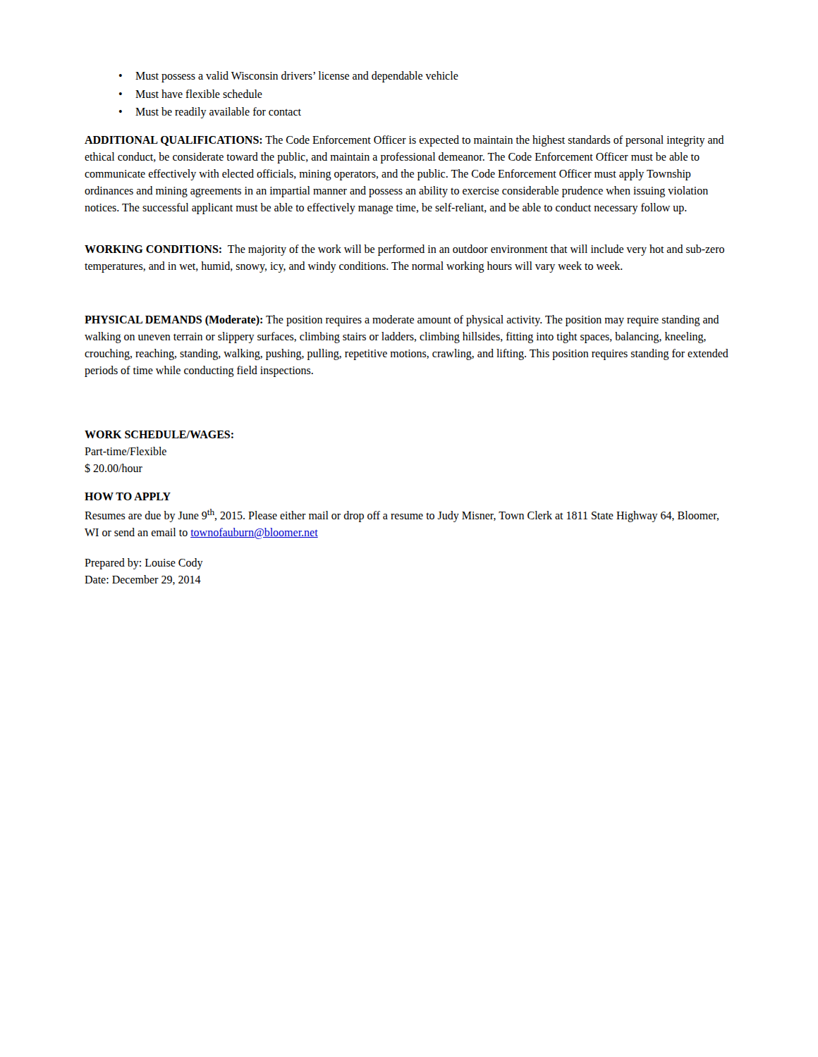Must possess a valid Wisconsin drivers’ license and dependable vehicle
Must have flexible schedule
Must be readily available for contact
ADDITIONAL QUALIFICATIONS: The Code Enforcement Officer is expected to maintain the highest standards of personal integrity and ethical conduct, be considerate toward the public, and maintain a professional demeanor. The Code Enforcement Officer must be able to communicate effectively with elected officials, mining operators, and the public. The Code Enforcement Officer must apply Township ordinances and mining agreements in an impartial manner and possess an ability to exercise considerable prudence when issuing violation notices. The successful applicant must be able to effectively manage time, be self-reliant, and be able to conduct necessary follow up.
WORKING CONDITIONS: The majority of the work will be performed in an outdoor environment that will include very hot and sub-zero temperatures, and in wet, humid, snowy, icy, and windy conditions. The normal working hours will vary week to week.
PHYSICAL DEMANDS (Moderate): The position requires a moderate amount of physical activity. The position may require standing and walking on uneven terrain or slippery surfaces, climbing stairs or ladders, climbing hillsides, fitting into tight spaces, balancing, kneeling, crouching, reaching, standing, walking, pushing, pulling, repetitive motions, crawling, and lifting. This position requires standing for extended periods of time while conducting field inspections.
WORK SCHEDULE/WAGES:
Part-time/Flexible
$ 20.00/hour
HOW TO APPLY
Resumes are due by June 9th, 2015. Please either mail or drop off a resume to Judy Misner, Town Clerk at 1811 State Highway 64, Bloomer, WI or send an email to townofauburn@bloomer.net
Prepared by: Louise Cody
Date: December 29, 2014